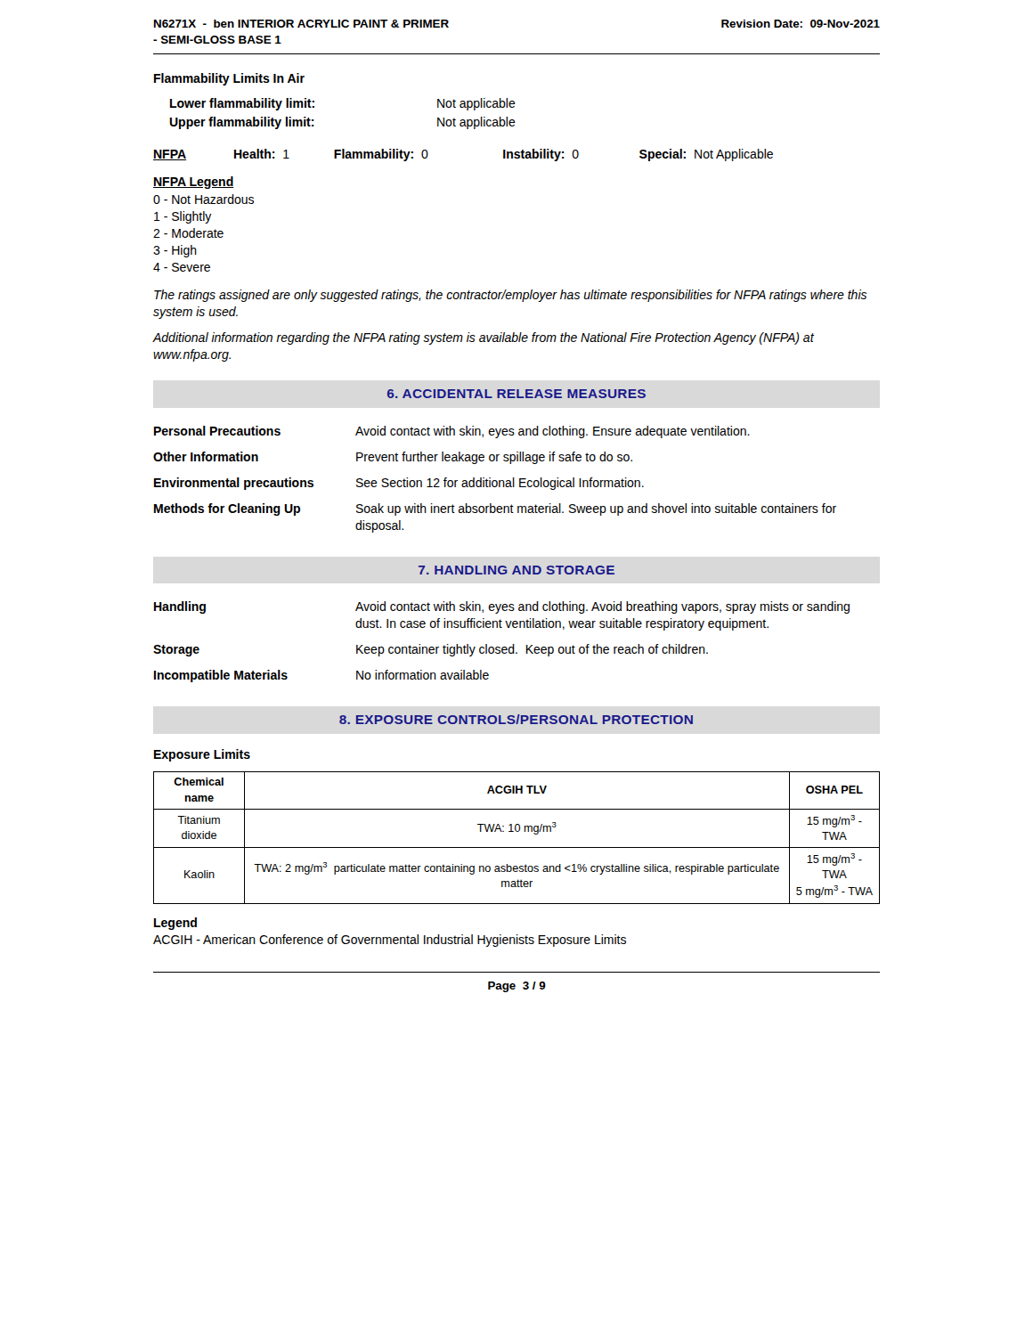N6271X - ben INTERIOR ACRYLIC PAINT & PRIMER
- SEMI-GLOSS BASE 1
Revision Date: 09-Nov-2021
Flammability Limits In Air
| Lower flammability limit: | Not applicable |
| Upper flammability limit: | Not applicable |
| NFPA | Health: 1 | Flammability: 0 | Instability: 0 | Special: Not Applicable |
NFPA Legend
0 - Not Hazardous
1 - Slightly
2 - Moderate
3 - High
4 - Severe
The ratings assigned are only suggested ratings, the contractor/employer has ultimate responsibilities for NFPA ratings where this system is used.
Additional information regarding the NFPA rating system is available from the National Fire Protection Agency (NFPA) at www.nfpa.org.
6. ACCIDENTAL RELEASE MEASURES
| Personal Precautions | Avoid contact with skin, eyes and clothing. Ensure adequate ventilation. |
| Other Information | Prevent further leakage or spillage if safe to do so. |
| Environmental precautions | See Section 12 for additional Ecological Information. |
| Methods for Cleaning Up | Soak up with inert absorbent material. Sweep up and shovel into suitable containers for disposal. |
7. HANDLING AND STORAGE
| Handling | Avoid contact with skin, eyes and clothing. Avoid breathing vapors, spray mists or sanding dust. In case of insufficient ventilation, wear suitable respiratory equipment. |
| Storage | Keep container tightly closed. Keep out of the reach of children. |
| Incompatible Materials | No information available |
8. EXPOSURE CONTROLS/PERSONAL PROTECTION
Exposure Limits
| Chemical name | ACGIH TLV | OSHA PEL |
| --- | --- | --- |
| Titanium dioxide | TWA: 10 mg/m 3 | 15 mg/m 3 - TWA |
| Kaolin | TWA: 2 mg/m 3 particulate matter containing no asbestos and <1% crystalline silica, respirable particulate matter | 15 mg/m 3 - TWA 5 mg/m 3 - TWA |
Legend
ACGIH - American Conference of Governmental Industrial Hygienists Exposure Limits
Page 3 / 9